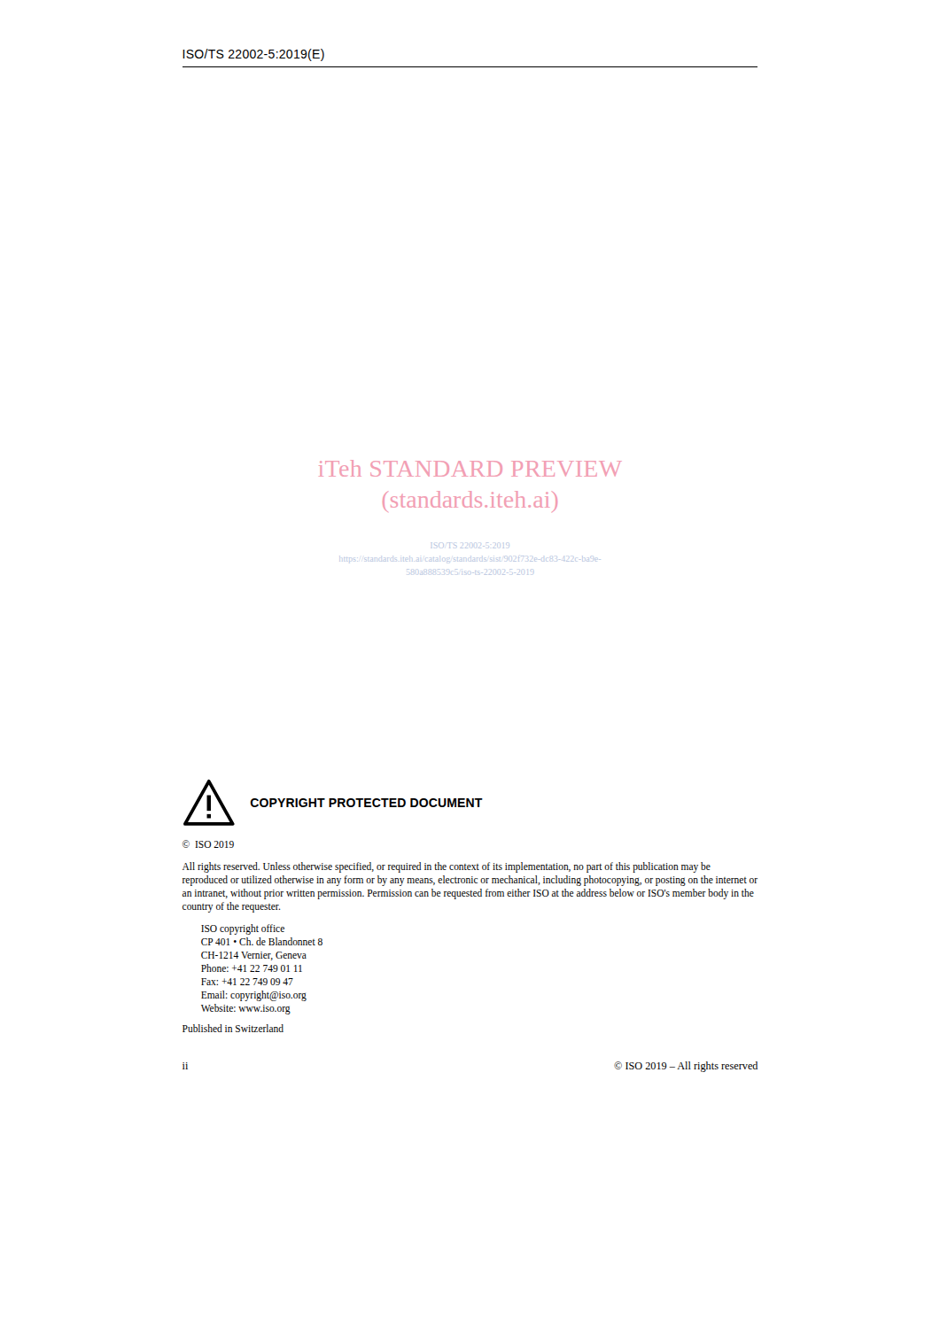ISO/TS 22002-5:2019(E)
iTeh STANDARD PREVIEW
(standards.iteh.ai)
ISO/TS 22002-5:2019
https://standards.iteh.ai/catalog/standards/sist/902f732e-dc83-422c-ba9e-
580a888539c5/iso-ts-22002-5-2019
COPYRIGHT PROTECTED DOCUMENT
© ISO 2019
All rights reserved. Unless otherwise specified, or required in the context of its implementation, no part of this publication may be reproduced or utilized otherwise in any form or by any means, electronic or mechanical, including photocopying, or posting on the internet or an intranet, without prior written permission. Permission can be requested from either ISO at the address below or ISO's member body in the country of the requester.
ISO copyright office
CP 401 • Ch. de Blandonnet 8
CH-1214 Vernier, Geneva
Phone: +41 22 749 01 11
Fax: +41 22 749 09 47
Email: copyright@iso.org
Website: www.iso.org
Published in Switzerland
ii
© ISO 2019 – All rights reserved